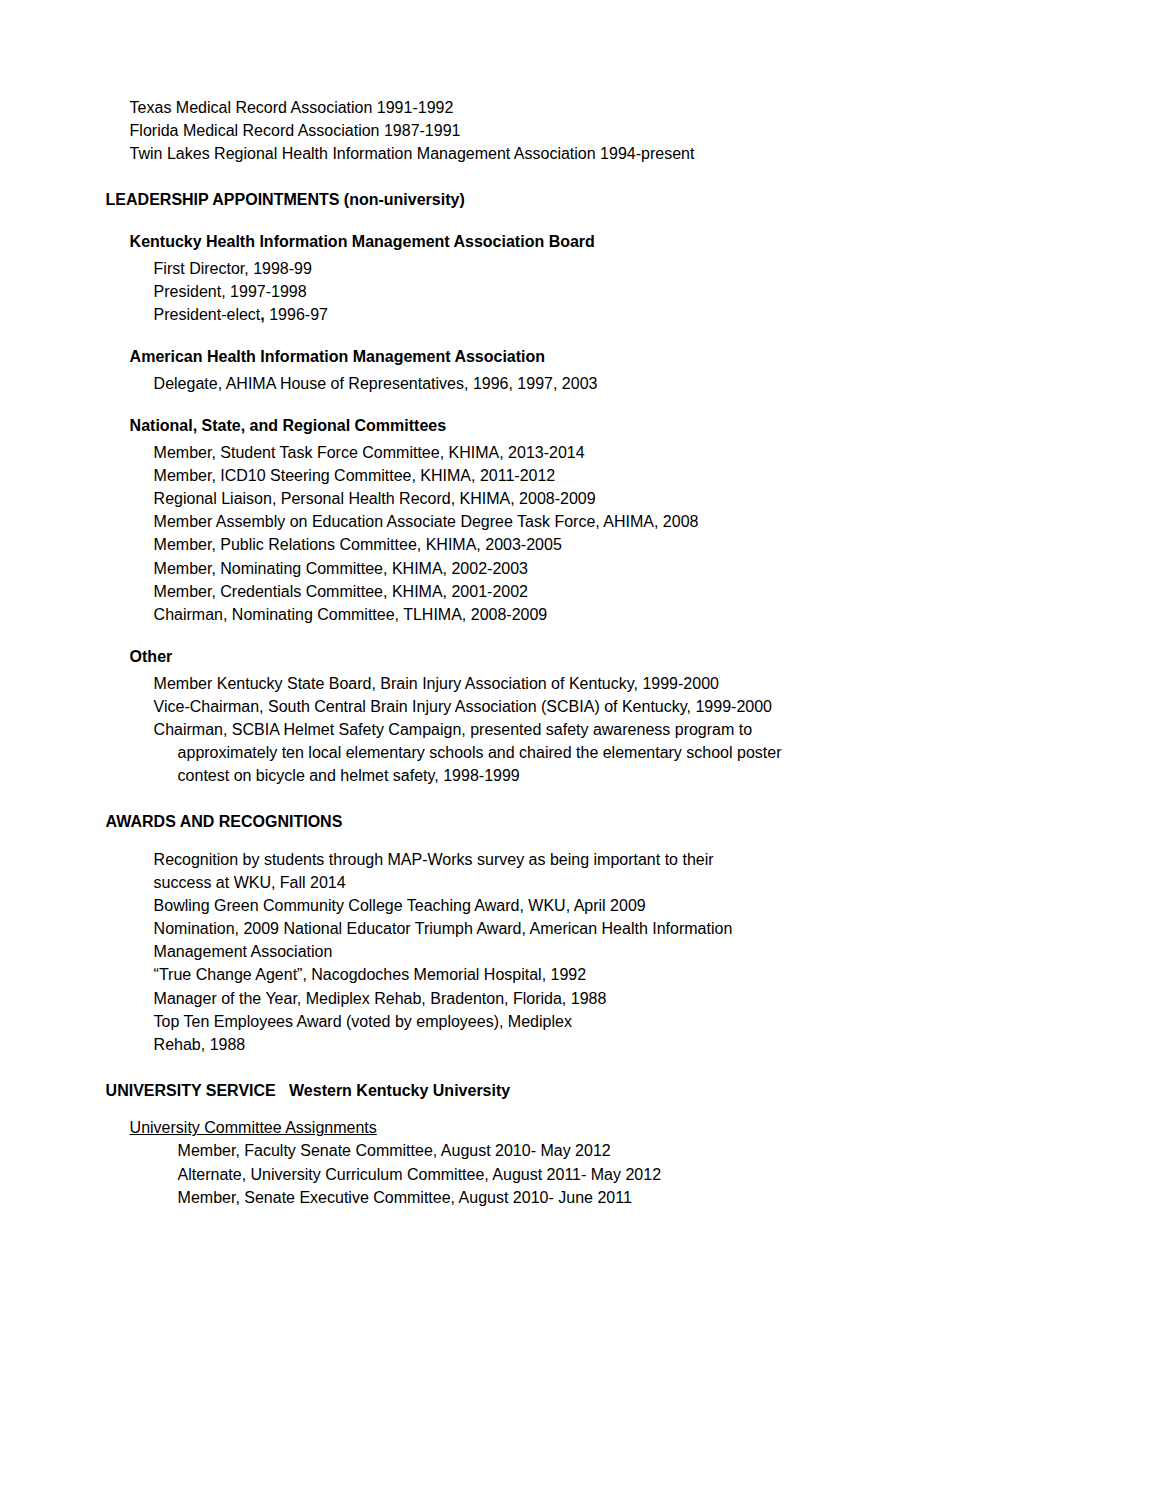Texas Medical Record Association 1991-1992
Florida Medical Record Association 1987-1991
Twin Lakes Regional Health Information Management Association 1994-present
LEADERSHIP APPOINTMENTS (non-university)
Kentucky Health Information Management Association Board
First Director, 1998-99
President, 1997-1998
President-elect, 1996-97
American Health Information Management Association
Delegate, AHIMA House of Representatives, 1996, 1997, 2003
National, State, and Regional Committees
Member, Student Task Force Committee, KHIMA, 2013-2014
Member, ICD10 Steering Committee, KHIMA, 2011-2012
Regional Liaison, Personal Health Record, KHIMA, 2008-2009
Member Assembly on Education Associate Degree Task Force, AHIMA, 2008
Member, Public Relations Committee, KHIMA, 2003-2005
Member, Nominating Committee, KHIMA, 2002-2003
Member, Credentials Committee, KHIMA, 2001-2002
Chairman, Nominating Committee, TLHIMA, 2008-2009
Other
Member Kentucky State Board, Brain Injury Association of Kentucky, 1999-2000
Vice-Chairman, South Central Brain Injury Association (SCBIA) of Kentucky, 1999-2000
Chairman, SCBIA Helmet Safety Campaign, presented safety awareness program to
approximately ten local elementary schools and chaired the elementary school poster
contest on bicycle and helmet safety, 1998-1999
AWARDS AND RECOGNITIONS
Recognition by students through MAP-Works survey as being important to their
success at WKU, Fall 2014
Bowling Green Community College Teaching Award, WKU, April 2009
Nomination, 2009 National Educator Triumph Award, American Health Information
Management Association
“True Change Agent”, Nacogdoches Memorial Hospital, 1992
Manager of the Year, Mediplex Rehab, Bradenton, Florida, 1988
Top Ten Employees Award (voted by employees), Mediplex
Rehab, 1988
UNIVERSITY SERVICE Western Kentucky University
University Committee Assignments
Member, Faculty Senate Committee, August 2010- May 2012
Alternate, University Curriculum Committee, August 2011- May 2012
Member, Senate Executive Committee, August 2010- June 2011